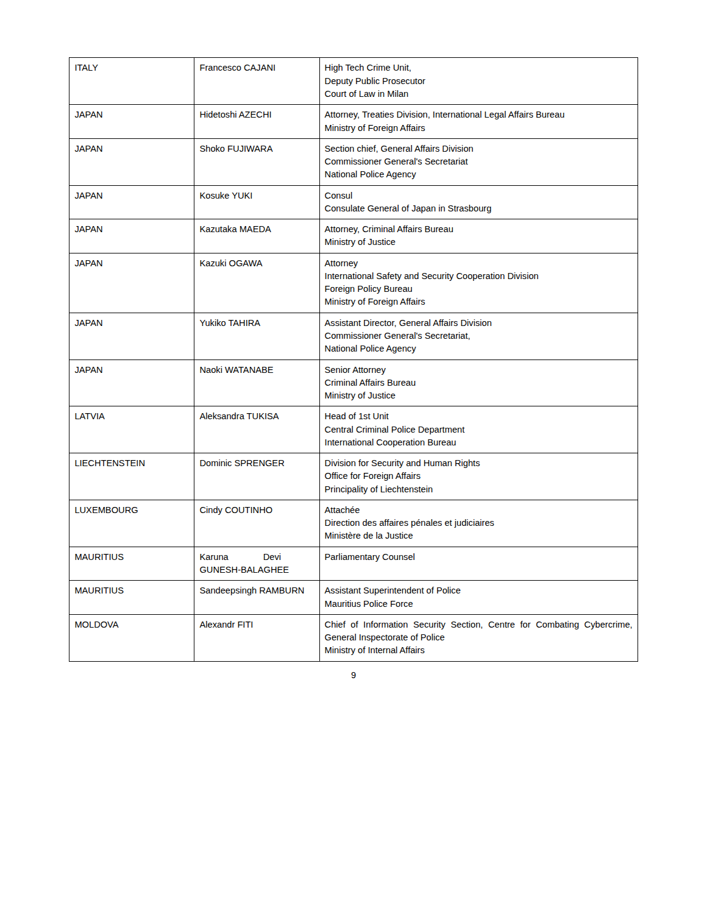| ITALY | Francesco CAJANI | High Tech Crime Unit, Deputy Public Prosecutor Court of Law in Milan |
| JAPAN | Hidetoshi AZECHI | Attorney, Treaties Division, International Legal Affairs Bureau Ministry of Foreign Affairs |
| JAPAN | Shoko FUJIWARA | Section chief, General Affairs Division Commissioner General's Secretariat National Police Agency |
| JAPAN | Kosuke YUKI | Consul Consulate General of Japan in Strasbourg |
| JAPAN | Kazutaka MAEDA | Attorney, Criminal Affairs Bureau Ministry of Justice |
| JAPAN | Kazuki OGAWA | Attorney International Safety and Security Cooperation Division Foreign Policy Bureau Ministry of Foreign Affairs |
| JAPAN | Yukiko TAHIRA | Assistant Director, General Affairs Division Commissioner General's Secretariat, National Police Agency |
| JAPAN | Naoki WATANABE | Senior Attorney Criminal Affairs Bureau Ministry of Justice |
| LATVIA | Aleksandra TUKISA | Head of 1st Unit Central Criminal Police Department International Cooperation Bureau |
| LIECHTENSTEIN | Dominic SPRENGER | Division for Security and Human Rights Office for Foreign Affairs Principality of Liechtenstein |
| LUXEMBOURG | Cindy COUTINHO | Attachée Direction des affaires pénales et judiciaires Ministère de la Justice |
| MAURITIUS | Karuna Devi GUNESH-BALAGHEE | Parliamentary Counsel |
| MAURITIUS | Sandeepsingh RAMBURN | Assistant Superintendent of Police Mauritius Police Force |
| MOLDOVA | Alexandr FITI | Chief of Information Security Section, Centre for Combating Cybercrime, General Inspectorate of Police Ministry of Internal Affairs |
9